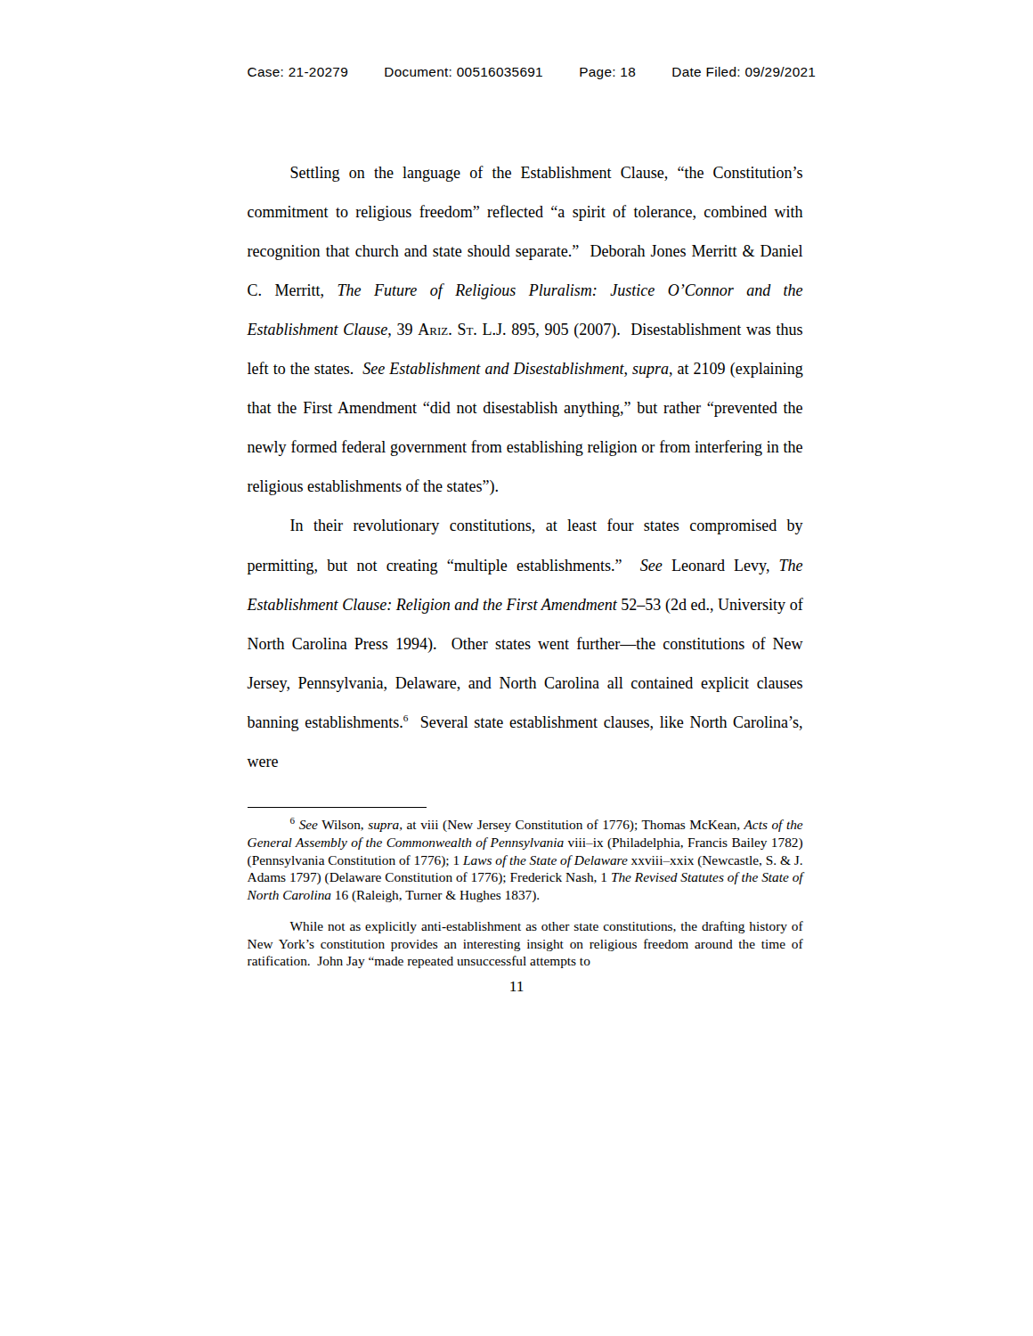Case: 21-20279 Document: 00516035691 Page: 18 Date Filed: 09/29/2021
Settling on the language of the Establishment Clause, “the Constitution’s commitment to religious freedom” reflected “a spirit of tolerance, combined with recognition that church and state should separate.” Deborah Jones Merritt & Daniel C. Merritt, The Future of Religious Pluralism: Justice O’Connor and the Establishment Clause, 39 Ariz. St. L.J. 895, 905 (2007). Disestablishment was thus left to the states. See Establishment and Disestablishment, supra, at 2109 (explaining that the First Amendment “did not disestablish anything,” but rather “prevented the newly formed federal government from establishing religion or from interfering in the religious establishments of the states”).
In their revolutionary constitutions, at least four states compromised by permitting, but not creating “multiple establishments.” See Leonard Levy, The Establishment Clause: Religion and the First Amendment 52–53 (2d ed., University of North Carolina Press 1994). Other states went further—the constitutions of New Jersey, Pennsylvania, Delaware, and North Carolina all contained explicit clauses banning establishments.6 Several state establishment clauses, like North Carolina’s, were
6 See Wilson, supra, at viii (New Jersey Constitution of 1776); Thomas McKean, Acts of the General Assembly of the Commonwealth of Pennsylvania viii–ix (Philadelphia, Francis Bailey 1782) (Pennsylvania Constitution of 1776); 1 Laws of the State of Delaware xxviii–xxix (Newcastle, S. & J. Adams 1797) (Delaware Constitution of 1776); Frederick Nash, 1 The Revised Statutes of the State of North Carolina 16 (Raleigh, Turner & Hughes 1837).
While not as explicitly anti-establishment as other state constitutions, the drafting history of New York’s constitution provides an interesting insight on religious freedom around the time of ratification. John Jay “made repeated unsuccessful attempts to
11